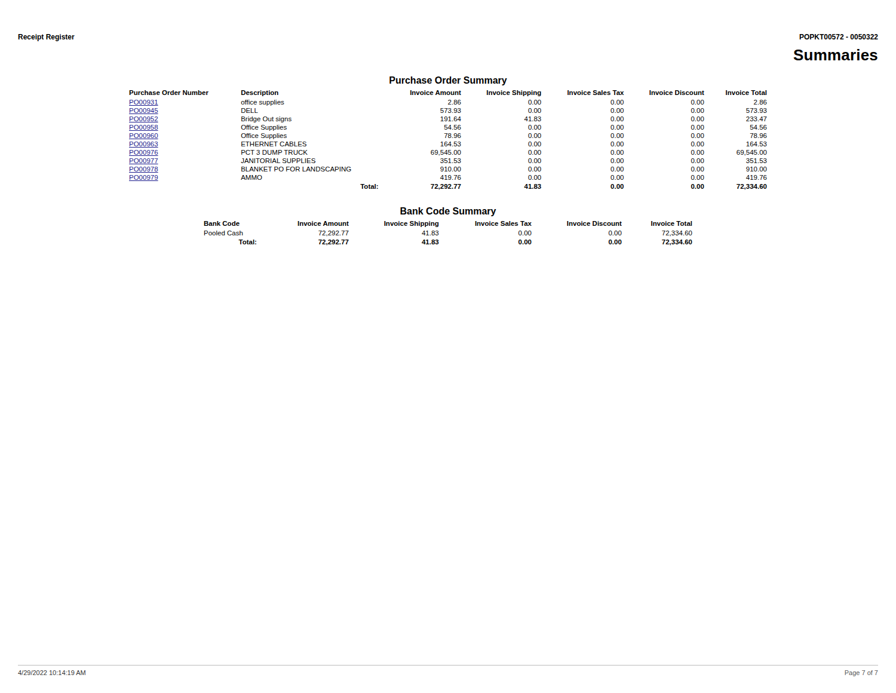Receipt Register
POPKT00572 - 0050322
Summaries
Purchase Order Summary
| Purchase Order Number | Description | Invoice Amount | Invoice Shipping | Invoice Sales Tax | Invoice Discount | Invoice Total |
| --- | --- | --- | --- | --- | --- | --- |
| PO00931 | office supplies | 2.86 | 0.00 | 0.00 | 0.00 | 2.86 |
| PO00945 | DELL | 573.93 | 0.00 | 0.00 | 0.00 | 573.93 |
| PO00952 | Bridge Out signs | 191.64 | 41.83 | 0.00 | 0.00 | 233.47 |
| PO00958 | Office Supplies | 54.56 | 0.00 | 0.00 | 0.00 | 54.56 |
| PO00960 | Office Supplies | 78.96 | 0.00 | 0.00 | 0.00 | 78.96 |
| PO00963 | ETHERNET CABLES | 164.53 | 0.00 | 0.00 | 0.00 | 164.53 |
| PO00976 | PCT 3 DUMP TRUCK | 69,545.00 | 0.00 | 0.00 | 0.00 | 69,545.00 |
| PO00977 | JANITORIAL SUPPLIES | 351.53 | 0.00 | 0.00 | 0.00 | 351.53 |
| PO00978 | BLANKET PO FOR LANDSCAPING | 910.00 | 0.00 | 0.00 | 0.00 | 910.00 |
| PO00979 | AMMO | 419.76 | 0.00 | 0.00 | 0.00 | 419.76 |
| | Total: | 72,292.77 | 41.83 | 0.00 | 0.00 | 72,334.60 |
Bank Code Summary
| Bank Code | Invoice Amount | Invoice Shipping | Invoice Sales Tax | Invoice Discount | Invoice Total |
| --- | --- | --- | --- | --- | --- |
| Pooled Cash | 72,292.77 | 41.83 | 0.00 | 0.00 | 72,334.60 |
| Total: | 72,292.77 | 41.83 | 0.00 | 0.00 | 72,334.60 |
4/29/2022 10:14:19 AM
Page 7 of 7